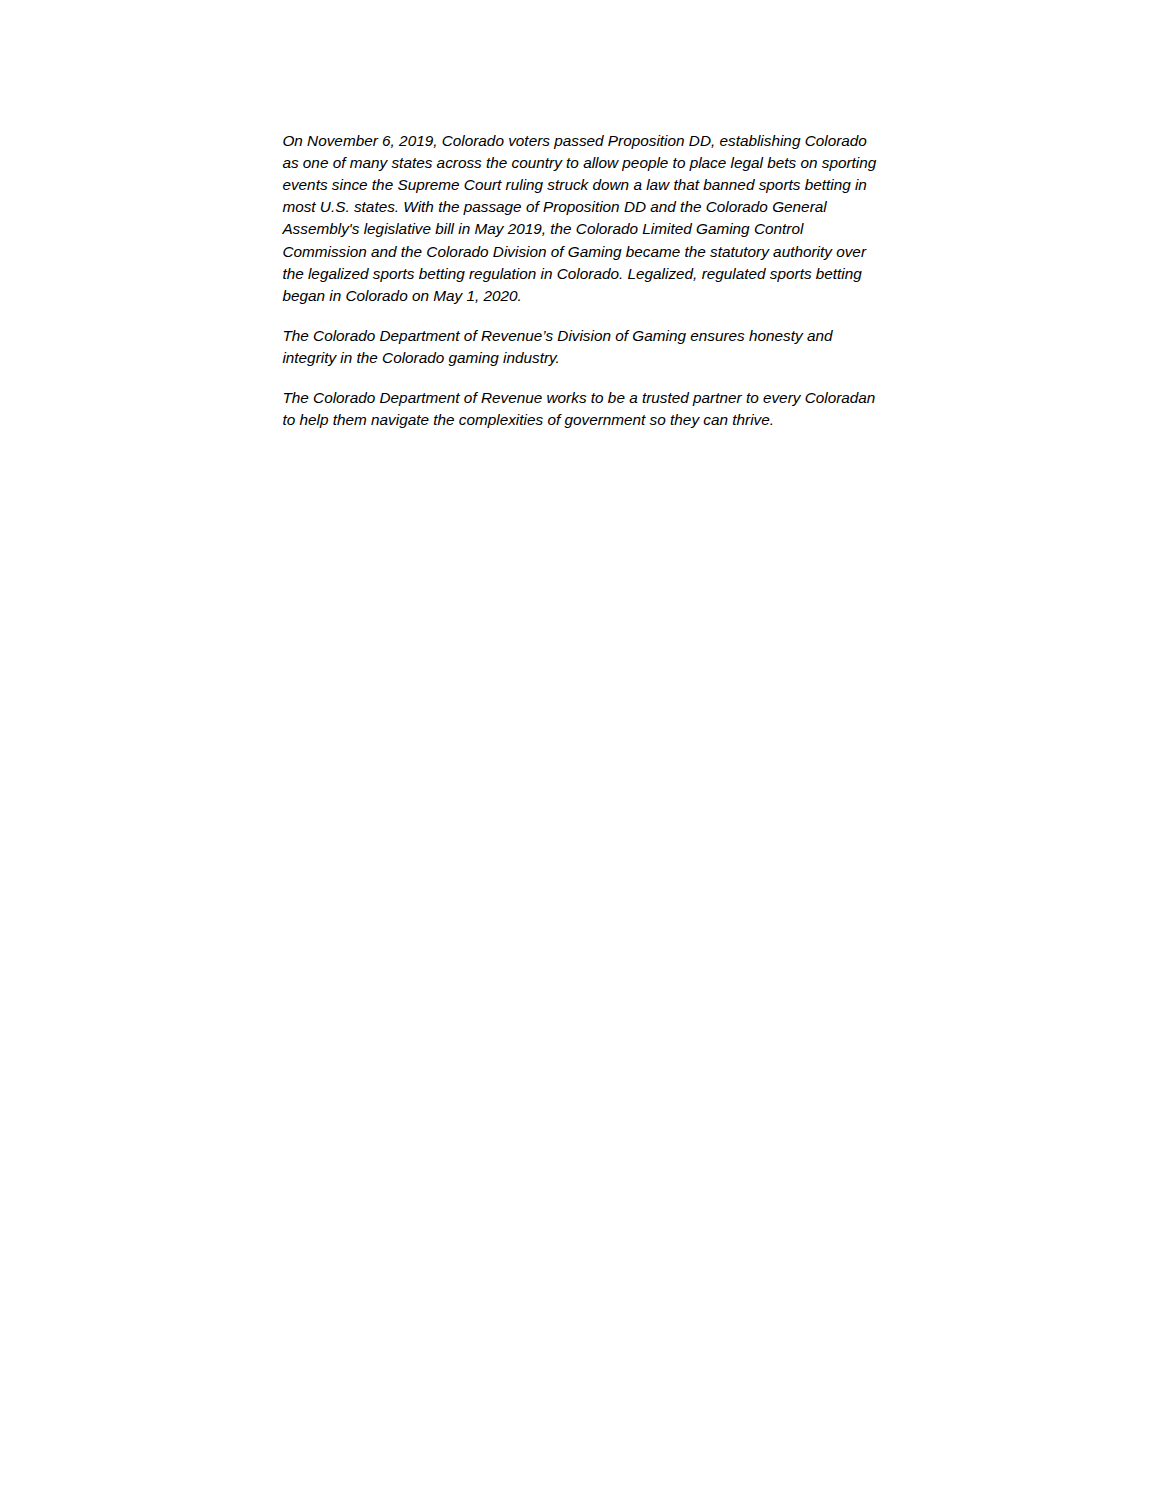On November 6, 2019, Colorado voters passed Proposition DD, establishing Colorado as one of many states across the country to allow people to place legal bets on sporting events since the Supreme Court ruling struck down a law that banned sports betting in most U.S. states. With the passage of Proposition DD and the Colorado General Assembly's legislative bill in May 2019, the Colorado Limited Gaming Control Commission and the Colorado Division of Gaming became the statutory authority over the legalized sports betting regulation in Colorado. Legalized, regulated sports betting began in Colorado on May 1, 2020.
The Colorado Department of Revenue’s Division of Gaming ensures honesty and integrity in the Colorado gaming industry.
The Colorado Department of Revenue works to be a trusted partner to every Coloradan to help them navigate the complexities of government so they can thrive.